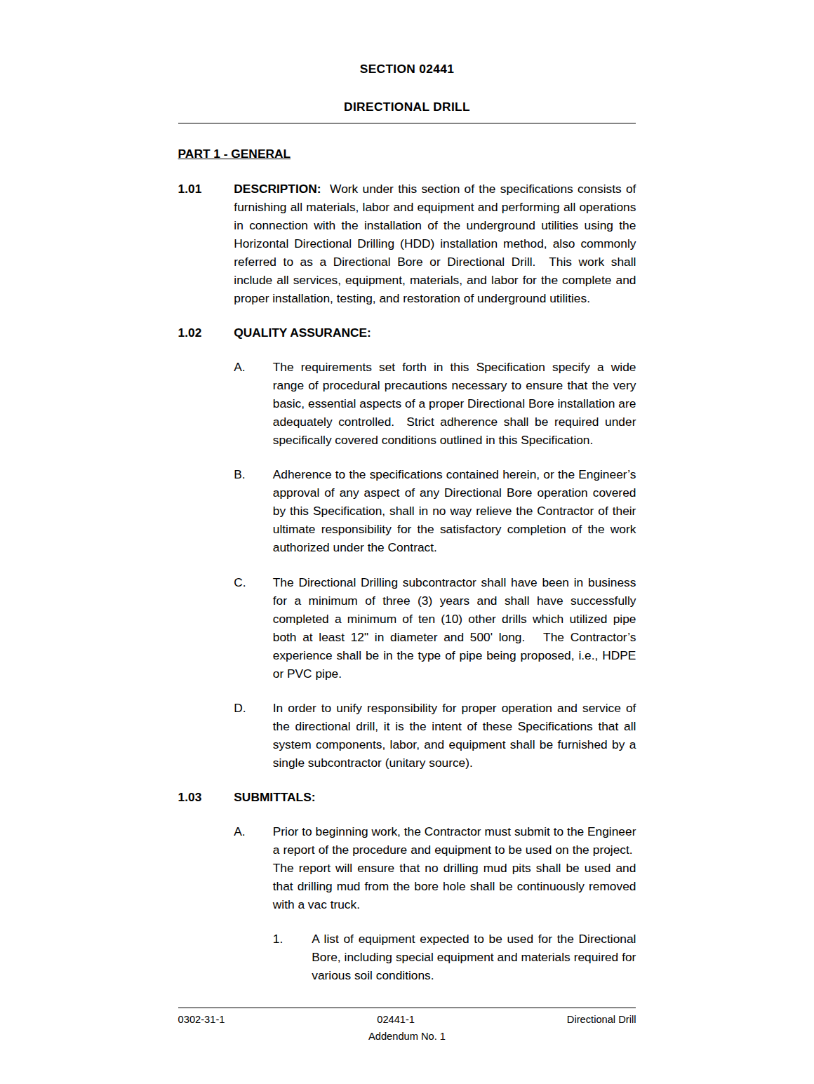SECTION 02441
DIRECTIONAL DRILL
PART 1 - GENERAL
1.01
DESCRIPTION: Work under this section of the specifications consists of furnishing all materials, labor and equipment and performing all operations in connection with the installation of the underground utilities using the Horizontal Directional Drilling (HDD) installation method, also commonly referred to as a Directional Bore or Directional Drill. This work shall include all services, equipment, materials, and labor for the complete and proper installation, testing, and restoration of underground utilities.
1.02
QUALITY ASSURANCE:
A.
The requirements set forth in this Specification specify a wide range of procedural precautions necessary to ensure that the very basic, essential aspects of a proper Directional Bore installation are adequately controlled. Strict adherence shall be required under specifically covered conditions outlined in this Specification.
B.
Adherence to the specifications contained herein, or the Engineer’s approval of any aspect of any Directional Bore operation covered by this Specification, shall in no way relieve the Contractor of their ultimate responsibility for the satisfactory completion of the work authorized under the Contract.
C.
The Directional Drilling subcontractor shall have been in business for a minimum of three (3) years and shall have successfully completed a minimum of ten (10) other drills which utilized pipe both at least 12" in diameter and 500' long. The Contractor’s experience shall be in the type of pipe being proposed, i.e., HDPE or PVC pipe.
D.
In order to unify responsibility for proper operation and service of the directional drill, it is the intent of these Specifications that all system components, labor, and equipment shall be furnished by a single subcontractor (unitary source).
1.03
SUBMITTALS:
A.
Prior to beginning work, the Contractor must submit to the Engineer a report of the procedure and equipment to be used on the project. The report will ensure that no drilling mud pits shall be used and that drilling mud from the bore hole shall be continuously removed with a vac truck.
1.
A list of equipment expected to be used for the Directional Bore, including special equipment and materials required for various soil conditions.
0302-31-1
02441-1
Directional Drill
Addendum No. 1